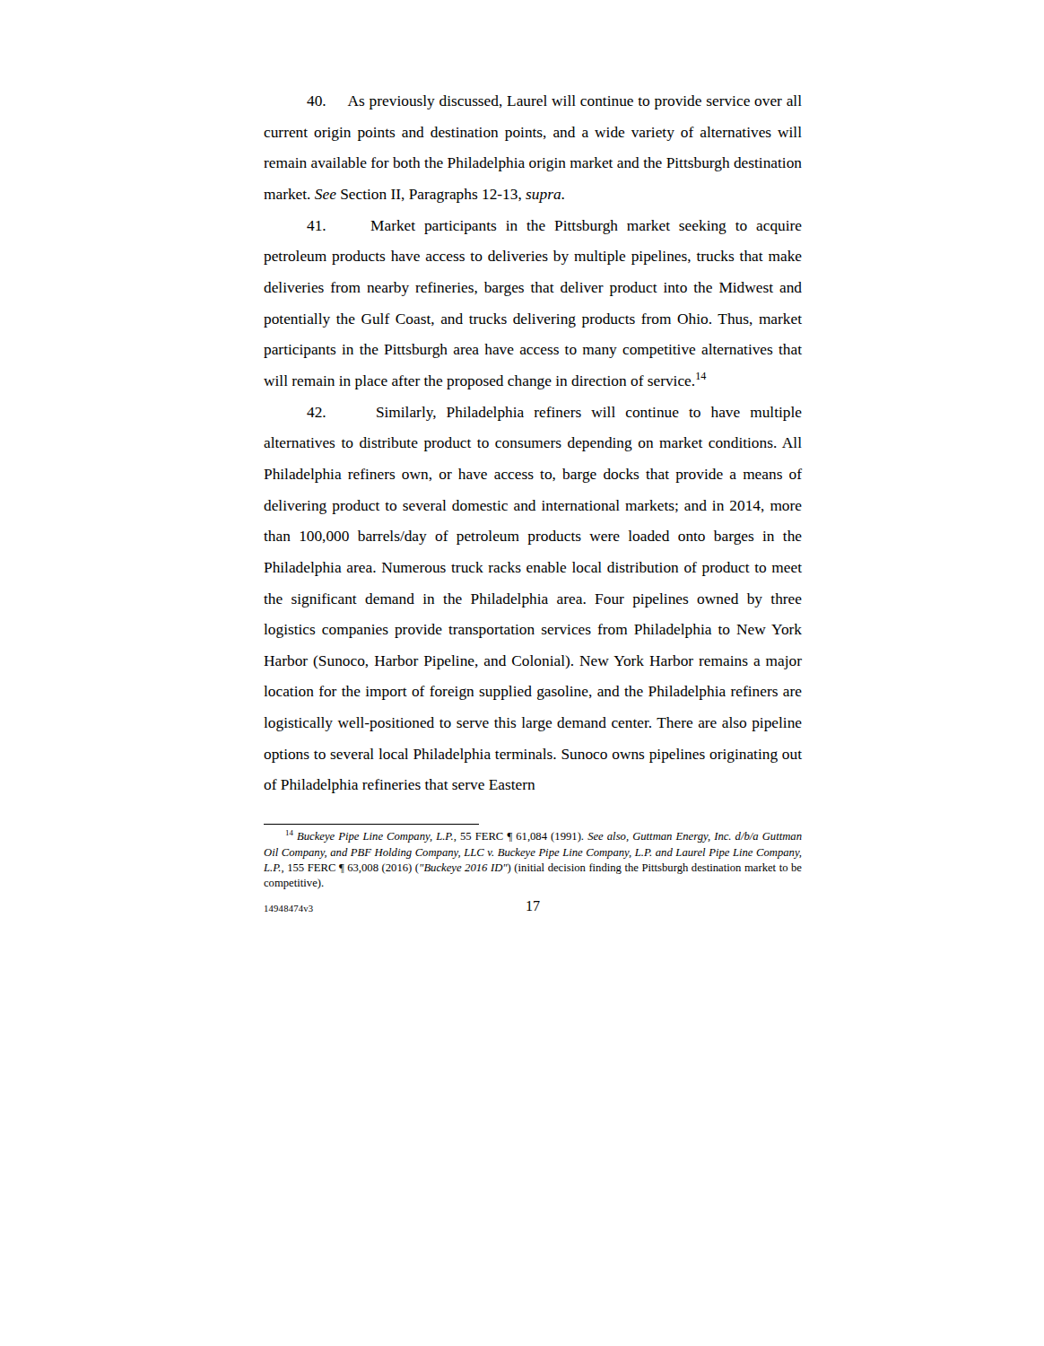40. As previously discussed, Laurel will continue to provide service over all current origin points and destination points, and a wide variety of alternatives will remain available for both the Philadelphia origin market and the Pittsburgh destination market. See Section II, Paragraphs 12-13, supra.
41. Market participants in the Pittsburgh market seeking to acquire petroleum products have access to deliveries by multiple pipelines, trucks that make deliveries from nearby refineries, barges that deliver product into the Midwest and potentially the Gulf Coast, and trucks delivering products from Ohio. Thus, market participants in the Pittsburgh area have access to many competitive alternatives that will remain in place after the proposed change in direction of service.14
42. Similarly, Philadelphia refiners will continue to have multiple alternatives to distribute product to consumers depending on market conditions. All Philadelphia refiners own, or have access to, barge docks that provide a means of delivering product to several domestic and international markets; and in 2014, more than 100,000 barrels/day of petroleum products were loaded onto barges in the Philadelphia area. Numerous truck racks enable local distribution of product to meet the significant demand in the Philadelphia area. Four pipelines owned by three logistics companies provide transportation services from Philadelphia to New York Harbor (Sunoco, Harbor Pipeline, and Colonial). New York Harbor remains a major location for the import of foreign supplied gasoline, and the Philadelphia refiners are logistically well-positioned to serve this large demand center. There are also pipeline options to several local Philadelphia terminals. Sunoco owns pipelines originating out of Philadelphia refineries that serve Eastern
14 Buckeye Pipe Line Company, L.P., 55 FERC ¶ 61,084 (1991). See also, Guttman Energy, Inc. d/b/a Guttman Oil Company, and PBF Holding Company, LLC v. Buckeye Pipe Line Company, L.P. and Laurel Pipe Line Company, L.P., 155 FERC ¶ 63,008 (2016) ("Buckeye 2016 ID") (initial decision finding the Pittsburgh destination market to be competitive).
14948474v3 17